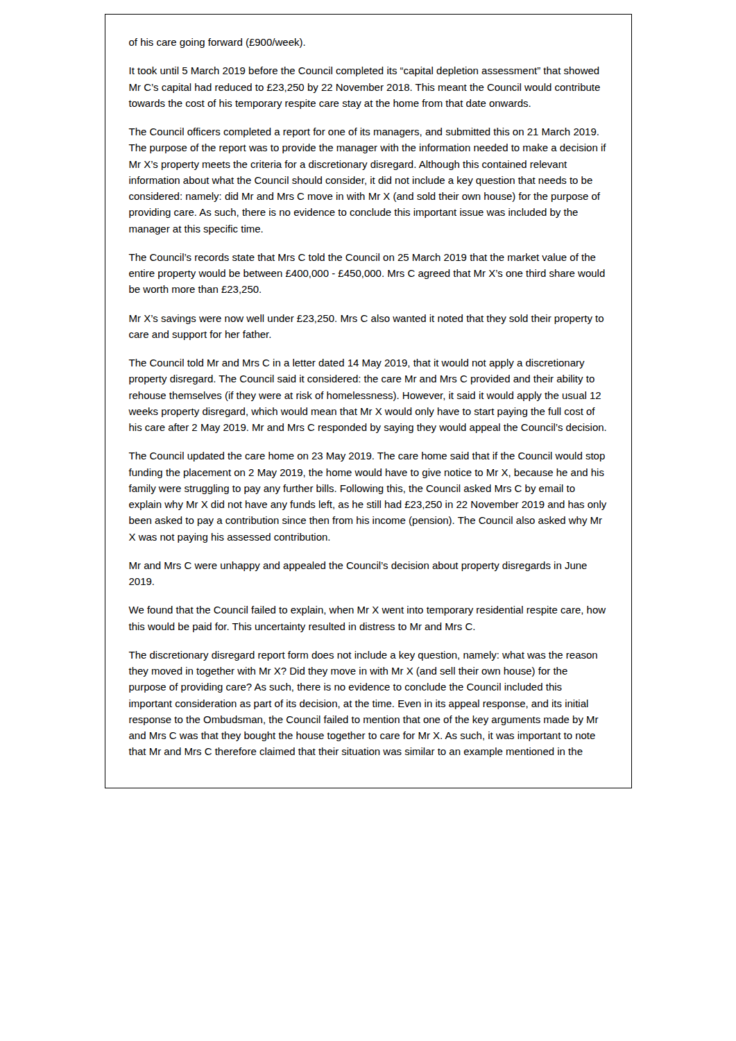of his care going forward (£900/week).
It took until 5 March 2019 before the Council completed its “capital depletion assessment” that showed Mr C’s capital had reduced to £23,250 by 22 November 2018. This meant the Council would contribute towards the cost of his temporary respite care stay at the home from that date onwards.
The Council officers completed a report for one of its managers, and submitted this on 21 March 2019. The purpose of the report was to provide the manager with the information needed to make a decision if Mr X’s property meets the criteria for a discretionary disregard. Although this contained relevant information about what the Council should consider, it did not include a key question that needs to be considered: namely: did Mr and Mrs C move in with Mr X (and sold their own house) for the purpose of providing care. As such, there is no evidence to conclude this important issue was included by the manager at this specific time.
The Council’s records state that Mrs C told the Council on 25 March 2019 that the market value of the entire property would be between £400,000 - £450,000. Mrs C agreed that Mr X’s one third share would be worth more than £23,250.
Mr X’s savings were now well under £23,250. Mrs C also wanted it noted that they sold their property to care and support for her father.
The Council told Mr and Mrs C in a letter dated 14 May 2019, that it would not apply a discretionary property disregard. The Council said it considered: the care Mr and Mrs C provided and their ability to rehouse themselves (if they were at risk of homelessness). However, it said it would apply the usual 12 weeks property disregard, which would mean that Mr X would only have to start paying the full cost of his care after 2 May 2019. Mr and Mrs C responded by saying they would appeal the Council’s decision.
The Council updated the care home on 23 May 2019. The care home said that if the Council would stop funding the placement on 2 May 2019, the home would have to give notice to Mr X, because he and his family were struggling to pay any further bills. Following this, the Council asked Mrs C by email to explain why Mr X did not have any funds left, as he still had £23,250 in 22 November 2019 and has only been asked to pay a contribution since then from his income (pension). The Council also asked why Mr X was not paying his assessed contribution.
Mr and Mrs C were unhappy and appealed the Council’s decision about property disregards in June 2019.
We found that the Council failed to explain, when Mr X went into temporary residential respite care, how this would be paid for. This uncertainty resulted in distress to Mr and Mrs C.
The discretionary disregard report form does not include a key question, namely: what was the reason they moved in together with Mr X? Did they move in with Mr X (and sell their own house) for the purpose of providing care? As such, there is no evidence to conclude the Council included this important consideration as part of its decision, at the time. Even in its appeal response, and its initial response to the Ombudsman, the Council failed to mention that one of the key arguments made by Mr and Mrs C was that they bought the house together to care for Mr X. As such, it was important to note that Mr and Mrs C therefore claimed that their situation was similar to an example mentioned in the